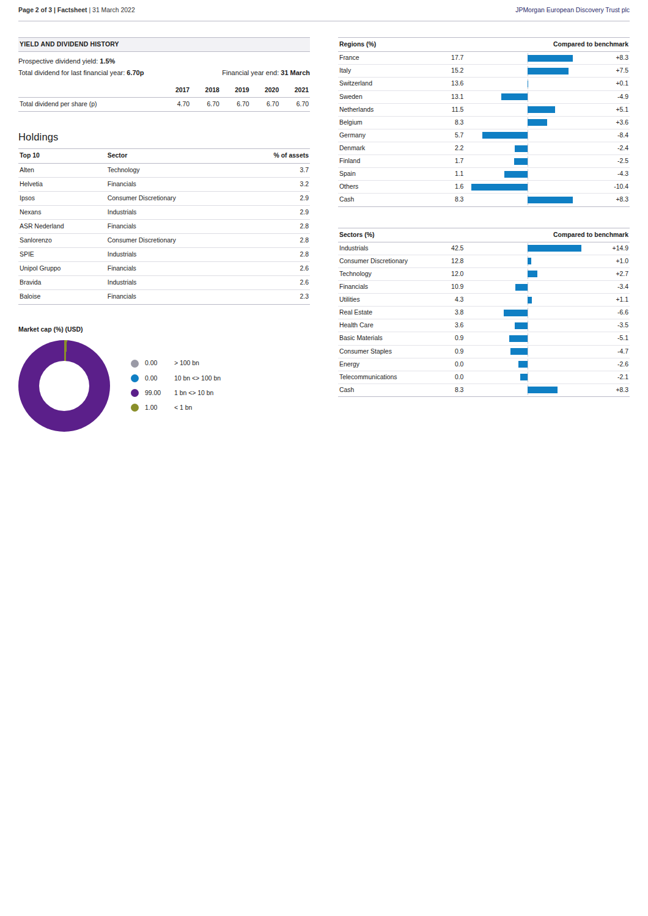Page 2 of 3 | Factsheet | 31 March 2022
JPMorgan European Discovery Trust plc
Yield and dividend history
Prospective dividend yield: 1.5%
Total dividend for last financial year: 6.70p Financial year end: 31 March
| | 2017 | 2018 | 2019 | 2020 | 2021 |
| --- | --- | --- | --- | --- | --- |
| Total dividend per share (p) | 4.70 | 6.70 | 6.70 | 6.70 | 6.70 |
Holdings
| Top 10 | Sector | % of assets |
| --- | --- | --- |
| Alten | Technology | 3.7 |
| Helvetia | Financials | 3.2 |
| Ipsos | Consumer Discretionary | 2.9 |
| Nexans | Industrials | 2.9 |
| ASR Nederland | Financials | 2.8 |
| Sanlorenzo | Consumer Discretionary | 2.8 |
| SPIE | Industrials | 2.8 |
| Unipol Gruppo | Financials | 2.6 |
| Bravida | Industrials | 2.6 |
| Baloise | Financials | 2.3 |
Market cap (%) (USD)
0.00> 100 bn
0.0010 bn <> 100 bn
99.001 bn <> 10 bn
1.00< 1 bn
Regions (%) Compared to benchmark
| France | 17.7 | | +8.3 |
| Italy | 15.2 | | +7.5 |
| Switzerland | 13.6 | | +0.1 |
| Sweden | 13.1 | | -4.9 |
| Netherlands | 11.5 | | +5.1 |
| Belgium | 8.3 | | +3.6 |
| Germany | 5.7 | | -8.4 |
| Denmark | 2.2 | | -2.4 |
| Finland | 1.7 | | -2.5 |
| Spain | 1.1 | | -4.3 |
| Others | 1.6 | | -10.4 |
| Cash | 8.3 | | +8.3 |
Sectors (%) Compared to benchmark
| Industrials | 42.5 | | +14.9 |
| Consumer Discretionary | 12.8 | | +1.0 |
| Technology | 12.0 | | +2.7 |
| Financials | 10.9 | | -3.4 |
| Utilities | 4.3 | | +1.1 |
| Real Estate | 3.8 | | -6.6 |
| Health Care | 3.6 | | -3.5 |
| Basic Materials | 0.9 | | -5.1 |
| Consumer Staples | 0.9 | | -4.7 |
| Energy | 0.0 | | -2.6 |
| Telecommunications | 0.0 | | -2.1 |
| Cash | 8.3 | | +8.3 |